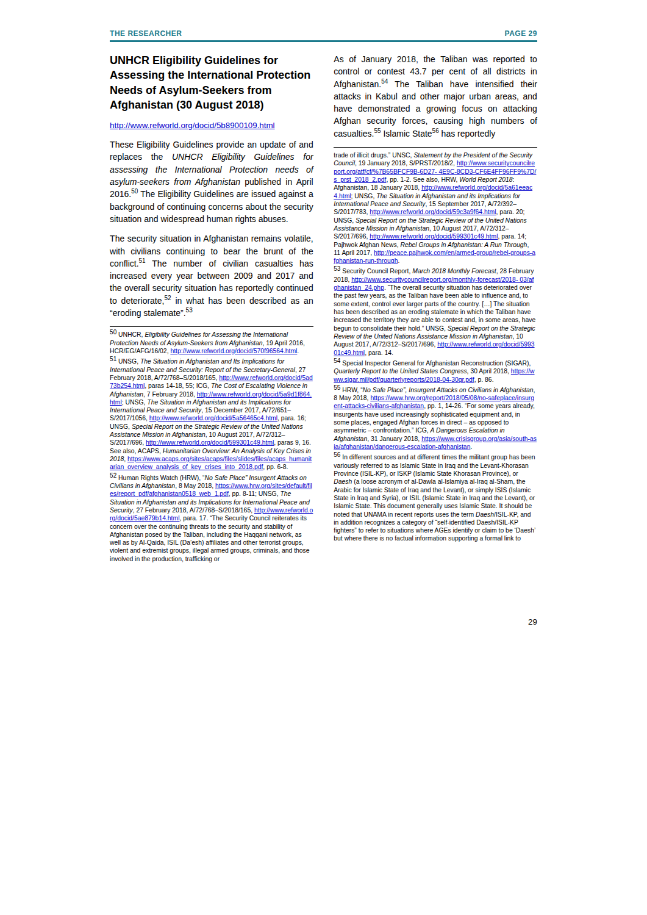THE RESEARCHER
PAGE 29
UNHCR Eligibility Guidelines for Assessing the International Protection Needs of Asylum-Seekers from Afghanistan (30 August 2018)
http://www.refworld.org/docid/5b8900109.html
These Eligibility Guidelines provide an update of and replaces the UNHCR Eligibility Guidelines for assessing the International Protection needs of asylum-seekers from Afghanistan published in April 2016.50 The Eligibility Guidelines are issued against a background of continuing concerns about the security situation and widespread human rights abuses.
The security situation in Afghanistan remains volatile, with civilians continuing to bear the brunt of the conflict.51 The number of civilian casualties has increased every year between 2009 and 2017 and the overall security situation has reportedly continued to deteriorate,52 in what has been described as an “eroding stalemate”.53
50 UNHCR, Eligibility Guidelines for Assessing the International Protection Needs of Asylum-Seekers from Afghanistan, 19 April 2016, HCR/EG/AFG/16/02, http://www.refworld.org/docid/570f96564.html.
51 UNSG, The Situation in Afghanistan and Its Implications for International Peace and Security: Report of the Secretary-General, 27 February 2018, A/72/768–S/2018/165, http://www.refworld.org/docid/5ad73b254.html, paras 14-18, 55; ICG, The Cost of Escalating Violence in Afghanistan, 7 February 2018, http://www.refworld.org/docid/5a9d1f864.html; UNSG, The Situation in Afghanistan and its Implications for International Peace and Security, 15 December 2017, A/72/651–S/2017/1056, http://www.refworld.org/docid/5a56465c4.html, para. 16; UNSG, Special Report on the Strategic Review of the United Nations Assistance Mission in Afghanistan, 10 August 2017, A/72/312– S/2017/696, http://www.refworld.org/docid/599301c49.html, paras 9, 16. See also, ACAPS, Humanitarian Overview: An Analysis of Key Crises in 2018, https://www.acaps.org/sites/acaps/files/slides/files/acaps_humanitarian_overview_analysis_of_key_crises_into_2018.pdf, pp. 6-8.
52 Human Rights Watch (HRW), “No Safe Place” Insurgent Attacks on Civilians in Afghanistan, 8 May 2018, https://www.hrw.org/sites/default/files/report_pdf/afghanistan0518_web_1.pdf, pp. 8-11; UNSG, The Situation in Afghanistan and its Implications for International Peace and Security, 27 February 2018, A/72/768–S/2018/165, http://www.refworld.org/docid/5ae879b14.html, para. 17. “The Security Council reiterates its concern over the continuing threats to the security and stability of Afghanistan posed by the Taliban, including the Haqqani network, as well as by Al-Qaida, ISIL (Da’esh) affiliates and other terrorist groups, violent and extremist groups, illegal armed groups, criminals, and those involved in the production, trafficking or
As of January 2018, the Taliban was reported to control or contest 43.7 per cent of all districts in Afghanistan.54 The Taliban have intensified their attacks in Kabul and other major urban areas, and have demonstrated a growing focus on attacking Afghan security forces, causing high numbers of casualties.55 Islamic State56 has reportedly
trade of illicit drugs.” UNSC, Statement by the President of the Security Council, 19 January 2018, S/PRST/2018/2, http://www.securitycouncilreport.org/atf/cf/%7B65BFCF9B-6D27- 4E9C-8CD3-CF6E4FF96FF9%7D/s_prst_2018_2.pdf, pp. 1-2. See also, HRW, World Report 2018: Afghanistan, 18 January 2018, http://www.refworld.org/docid/5a61eeac4.html; UNSG, The Situation in Afghanistan and its Implications for International Peace and Security, 15 September 2017, A/72/392–S/2017/783, http://www.refworld.org/docid/59c3a9f64.html, para. 20; UNSG, Special Report on the Strategic Review of the United Nations Assistance Mission in Afghanistan, 10 August 2017, A/72/312–S/2017/696, http://www.refworld.org/docid/599301c49.html, para. 14; Pajhwok Afghan News, Rebel Groups in Afghanistan: A Run Through, 11 April 2017, http://peace.pajhwok.com/en/armed-group/rebel-groups-afghanistan-run-through.
53 Security Council Report, March 2018 Monthly Forecast, 28 February 2018, http://www.securitycouncilreport.org/monthly-forecast/2018- 03/afghanistan_24.php. “The overall security situation has deteriorated over the past few years, as the Taliban have been able to influence and, to some extent, control ever larger parts of the country. […] The situation has been described as an eroding stalemate in which the Taliban have increased the territory they are able to contest and, in some areas, have begun to consolidate their hold.” UNSG, Special Report on the Strategic Review of the United Nations Assistance Mission in Afghanistan, 10 August 2017, A/72/312–S/2017/696, http://www.refworld.org/docid/599301c49.html, para. 14.
54 Special Inspector General for Afghanistan Reconstruction (SIGAR), Quarterly Report to the United States Congress, 30 April 2018, https://www.sigar.mil/pdf/quarterlyreports/2018-04-30qr.pdf, p. 86.
55 HRW, “No Safe Place”, Insurgent Attacks on Civilians in Afghanistan, 8 May 2018, https://www.hrw.org/report/2018/05/08/no-safeplace/insurgent-attacks-civilians-afghanistan, pp. 1, 14-26. “For some years already, insurgents have used increasingly sophisticated equipment and, in some places, engaged Afghan forces in direct – as opposed to asymmetric – confrontation.” ICG, A Dangerous Escalation in Afghanistan, 31 January 2018, https://www.crisisgroup.org/asia/south-asia/afghanistan/dangerous-escalation-afghanistan.
56 In different sources and at different times the militant group has been variously referred to as Islamic State in Iraq and the Levant-Khorasan Province (ISIL-KP), or ISKP (Islamic State Khorasan Province), or Daesh (a loose acronym of al-Dawla al-Islamiya al-Iraq al-Sham, the Arabic for Islamic State of Iraq and the Levant), or simply ISIS (Islamic State in Iraq and Syria), or ISIL (Islamic State in Iraq and the Levant), or Islamic State. This document generally uses Islamic State. It should be noted that UNAMA in recent reports uses the term Daesh/ISIL-KP, and in addition recognizes a category of “self-identified Daesh/ISIL-KP fighters” to refer to situations where AGEs identify or claim to be ‘Daesh’ but where there is no factual information supporting a formal link to
29